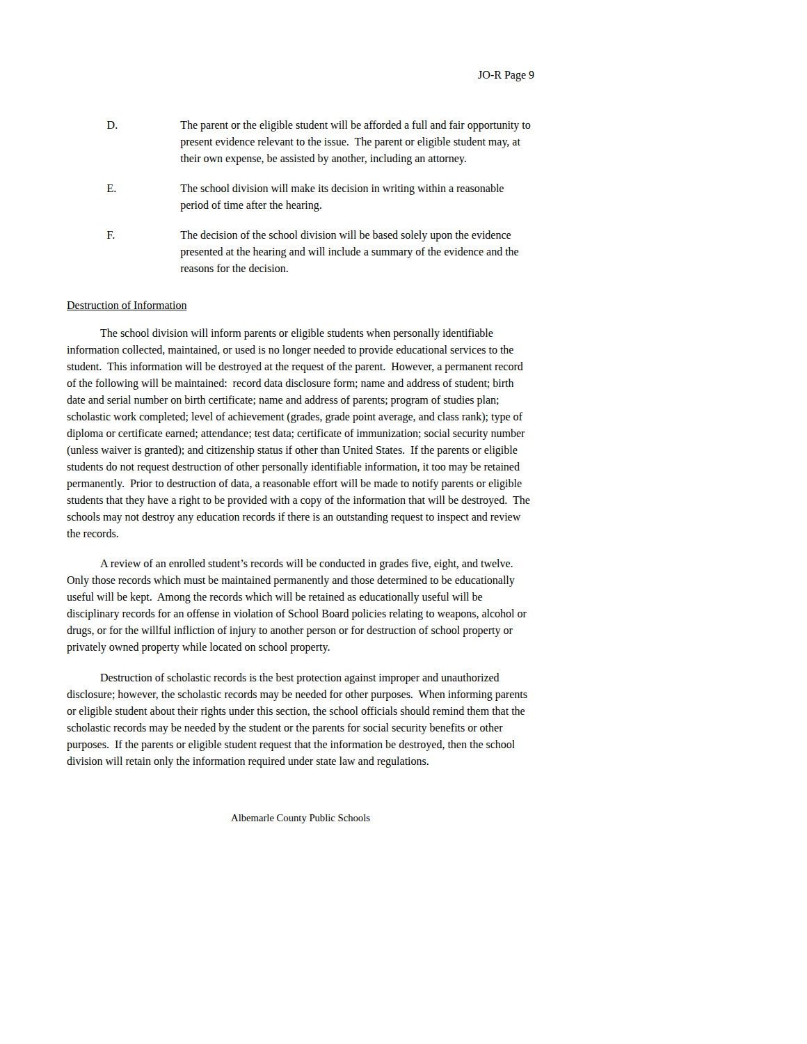JO-R Page 9
D. The parent or the eligible student will be afforded a full and fair opportunity to present evidence relevant to the issue. The parent or eligible student may, at their own expense, be assisted by another, including an attorney.
E. The school division will make its decision in writing within a reasonable period of time after the hearing.
F. The decision of the school division will be based solely upon the evidence presented at the hearing and will include a summary of the evidence and the reasons for the decision.
Destruction of Information
The school division will inform parents or eligible students when personally identifiable information collected, maintained, or used is no longer needed to provide educational services to the student. This information will be destroyed at the request of the parent. However, a permanent record of the following will be maintained: record data disclosure form; name and address of student; birth date and serial number on birth certificate; name and address of parents; program of studies plan; scholastic work completed; level of achievement (grades, grade point average, and class rank); type of diploma or certificate earned; attendance; test data; certificate of immunization; social security number (unless waiver is granted); and citizenship status if other than United States. If the parents or eligible students do not request destruction of other personally identifiable information, it too may be retained permanently. Prior to destruction of data, a reasonable effort will be made to notify parents or eligible students that they have a right to be provided with a copy of the information that will be destroyed. The schools may not destroy any education records if there is an outstanding request to inspect and review the records.
A review of an enrolled student’s records will be conducted in grades five, eight, and twelve. Only those records which must be maintained permanently and those determined to be educationally useful will be kept. Among the records which will be retained as educationally useful will be disciplinary records for an offense in violation of School Board policies relating to weapons, alcohol or drugs, or for the willful infliction of injury to another person or for destruction of school property or privately owned property while located on school property.
Destruction of scholastic records is the best protection against improper and unauthorized disclosure; however, the scholastic records may be needed for other purposes. When informing parents or eligible student about their rights under this section, the school officials should remind them that the scholastic records may be needed by the student or the parents for social security benefits or other purposes. If the parents or eligible student request that the information be destroyed, then the school division will retain only the information required under state law and regulations.
Albemarle County Public Schools